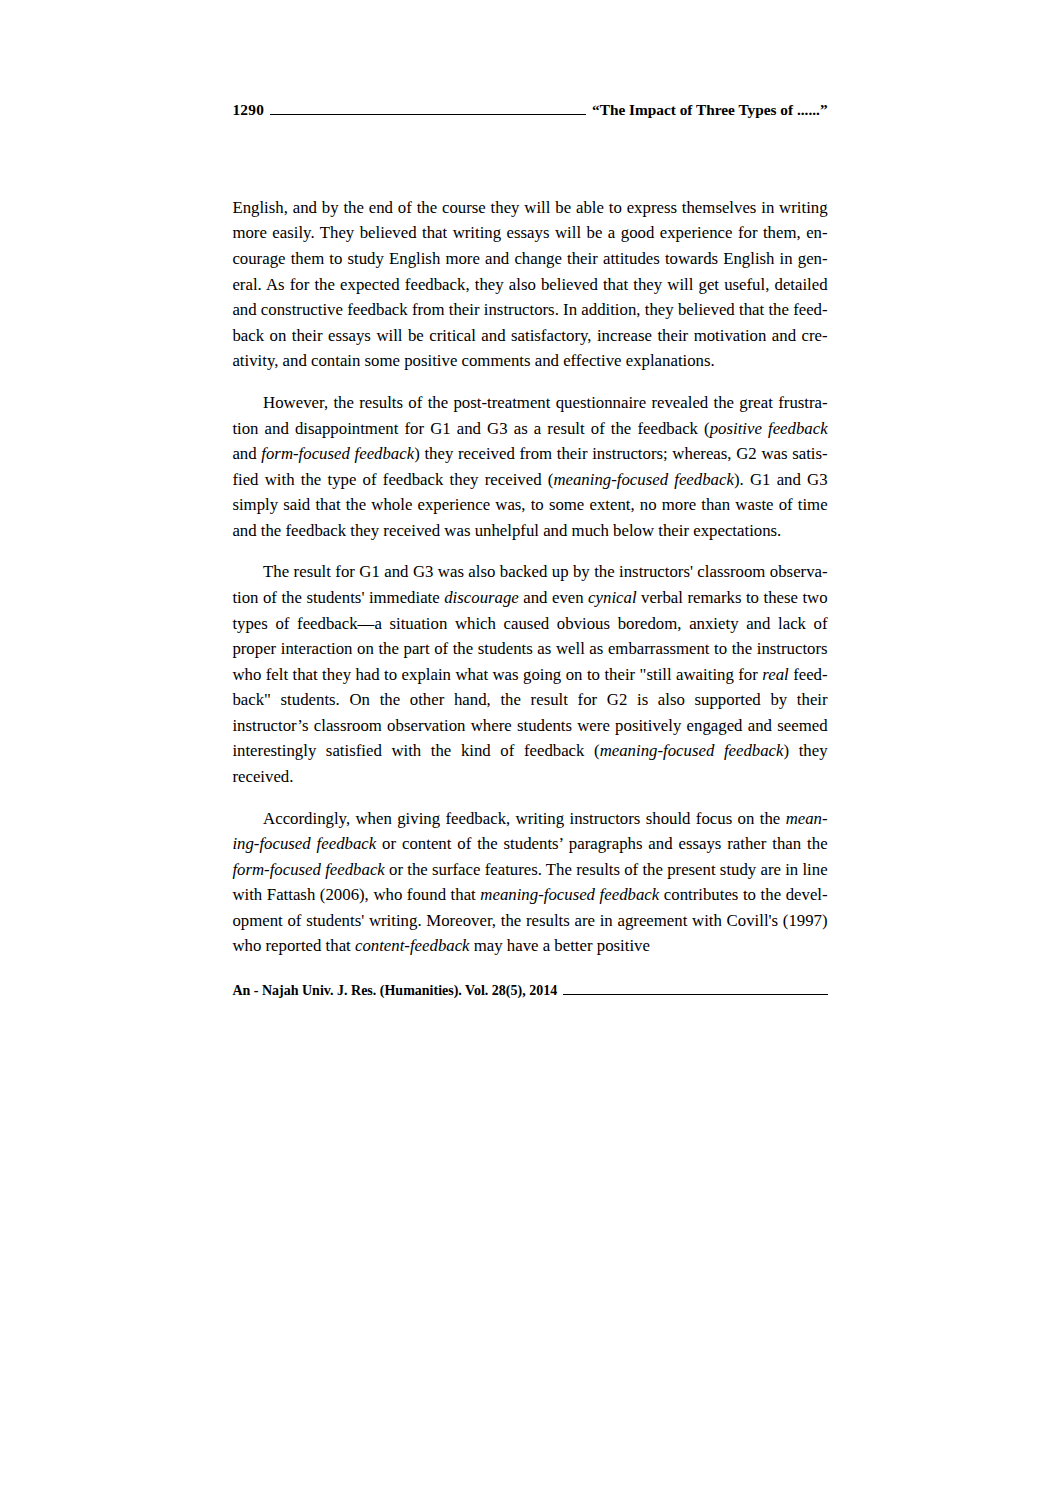1290 “The Impact of Three Types of ......”
English, and by the end of the course they will be able to express themselves in writing more easily. They believed that writing essays will be a good experience for them, encourage them to study English more and change their attitudes towards English in general. As for the expected feedback, they also believed that they will get useful, detailed and constructive feedback from their instructors. In addition, they believed that the feedback on their essays will be critical and satisfactory, increase their motivation and creativity, and contain some positive comments and effective explanations.
However, the results of the post-treatment questionnaire revealed the great frustration and disappointment for G1 and G3 as a result of the feedback (positive feedback and form-focused feedback) they received from their instructors; whereas, G2 was satisfied with the type of feedback they received (meaning-focused feedback). G1 and G3 simply said that the whole experience was, to some extent, no more than waste of time and the feedback they received was unhelpful and much below their expectations.
The result for G1 and G3 was also backed up by the instructors' classroom observation of the students' immediate discourage and even cynical verbal remarks to these two types of feedback—a situation which caused obvious boredom, anxiety and lack of proper interaction on the part of the students as well as embarrassment to the instructors who felt that they had to explain what was going on to their "still awaiting for real feedback" students. On the other hand, the result for G2 is also supported by their instructor’s classroom observation where students were positively engaged and seemed interestingly satisfied with the kind of feedback (meaning-focused feedback) they received.
Accordingly, when giving feedback, writing instructors should focus on the meaning-focused feedback or content of the students’ paragraphs and essays rather than the form-focused feedback or the surface features. The results of the present study are in line with Fattash (2006), who found that meaning-focused feedback contributes to the development of students' writing. Moreover, the results are in agreement with Covill's (1997) who reported that content-feedback may have a better positive
An - Najah Univ. J. Res. (Humanities). Vol. 28(5), 2014